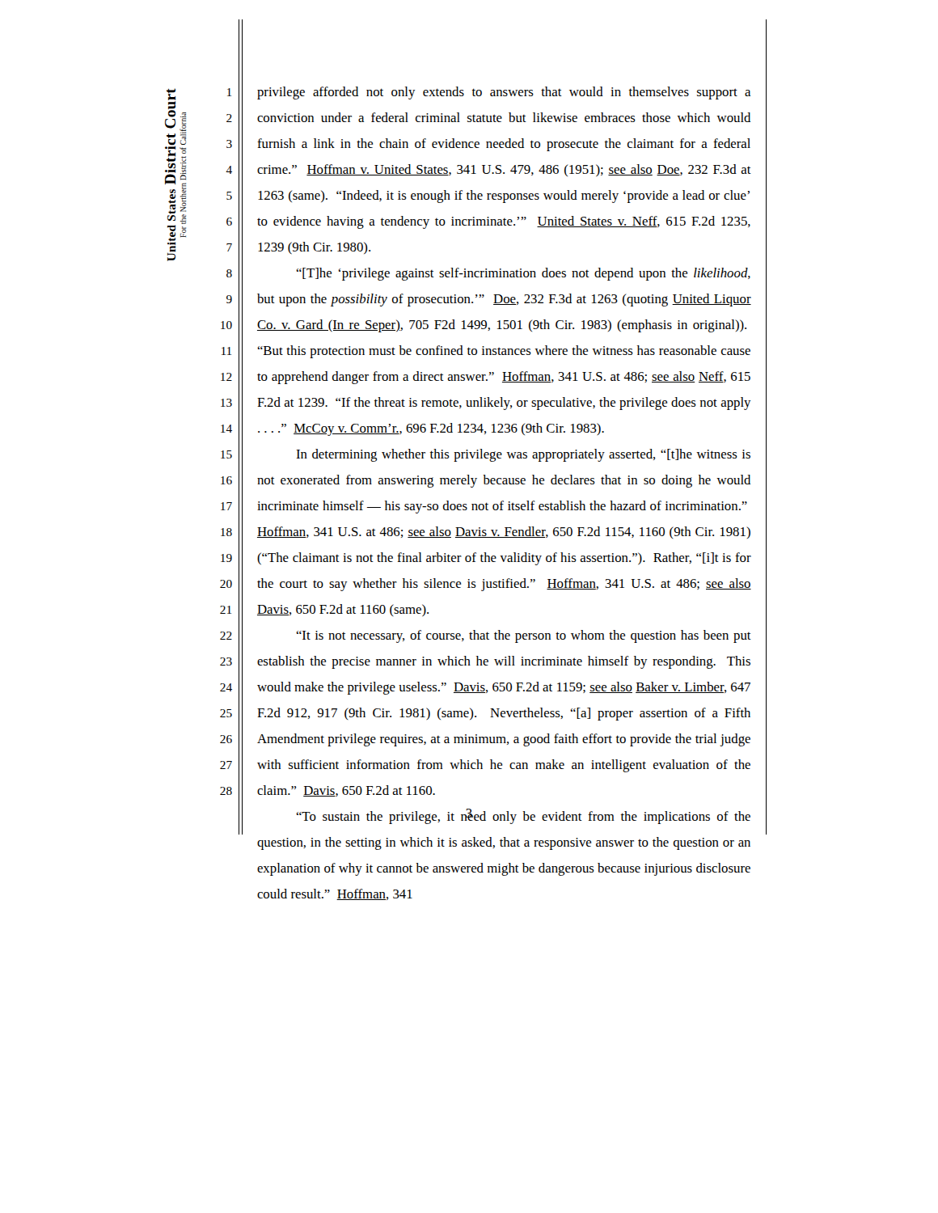1
2
3
4
5
6
7
8
9
10
11
12
13
14
15
16
17
18
19
20
21
22
23
24
25
26
27
28
United States District Court
For the Northern District of California
privilege afforded not only extends to answers that would in themselves support a conviction under a federal criminal statute but likewise embraces those which would furnish a link in the chain of evidence needed to prosecute the claimant for a federal crime.” Hoffman v. United States, 341 U.S. 479, 486 (1951); see also Doe, 232 F.3d at 1263 (same). “Indeed, it is enough if the responses would merely ‘provide a lead or clue’ to evidence having a tendency to incriminate.’” United States v. Neff, 615 F.2d 1235, 1239 (9th Cir. 1980).
“[T]he ‘privilege against self-incrimination does not depend upon the likelihood, but upon the possibility of prosecution.’” Doe, 232 F.3d at 1263 (quoting United Liquor Co. v. Gard (In re Seper), 705 F2d 1499, 1501 (9th Cir. 1983) (emphasis in original)). “But this protection must be confined to instances where the witness has reasonable cause to apprehend danger from a direct answer.” Hoffman, 341 U.S. at 486; see also Neff, 615 F.2d at 1239. “If the threat is remote, unlikely, or speculative, the privilege does not apply . . . .” McCoy v. Comm’r., 696 F.2d 1234, 1236 (9th Cir. 1983).
In determining whether this privilege was appropriately asserted, “[t]he witness is not exonerated from answering merely because he declares that in so doing he would incriminate himself — his say-so does not of itself establish the hazard of incrimination.” Hoffman, 341 U.S. at 486; see also Davis v. Fendler, 650 F.2d 1154, 1160 (9th Cir. 1981) (“The claimant is not the final arbiter of the validity of his assertion.”). Rather, “[i]t is for the court to say whether his silence is justified.” Hoffman, 341 U.S. at 486; see also Davis, 650 F.2d at 1160 (same).
“It is not necessary, of course, that the person to whom the question has been put establish the precise manner in which he will incriminate himself by responding. This would make the privilege useless.” Davis, 650 F.2d at 1159; see also Baker v. Limber, 647 F.2d 912, 917 (9th Cir. 1981) (same). Nevertheless, “[a] proper assertion of a Fifth Amendment privilege requires, at a minimum, a good faith effort to provide the trial judge with sufficient information from which he can make an intelligent evaluation of the claim.” Davis, 650 F.2d at 1160.
“To sustain the privilege, it need only be evident from the implications of the question, in the setting in which it is asked, that a responsive answer to the question or an explanation of why it cannot be answered might be dangerous because injurious disclosure could result.” Hoffman, 341
3